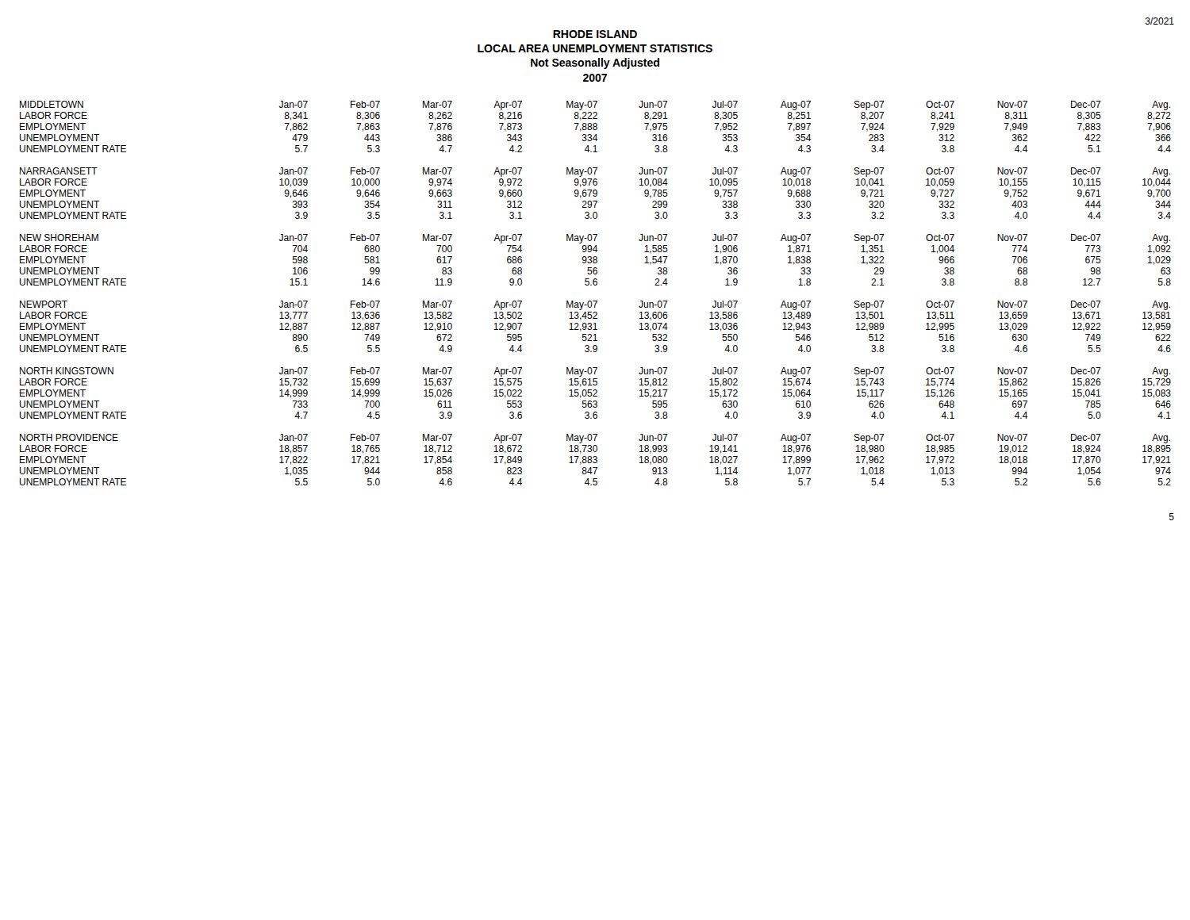3/2021
RHODE ISLAND
LOCAL AREA UNEMPLOYMENT STATISTICS
Not Seasonally Adjusted
2007
| MIDDLETOWN | Jan-07 | Feb-07 | Mar-07 | Apr-07 | May-07 | Jun-07 | Jul-07 | Aug-07 | Sep-07 | Oct-07 | Nov-07 | Dec-07 | Avg. |
| --- | --- | --- | --- | --- | --- | --- | --- | --- | --- | --- | --- | --- | --- |
| LABOR FORCE | 8,341 | 8,306 | 8,262 | 8,216 | 8,222 | 8,291 | 8,305 | 8,251 | 8,207 | 8,241 | 8,311 | 8,305 | 8,272 |
| EMPLOYMENT | 7,862 | 7,863 | 7,876 | 7,873 | 7,888 | 7,975 | 7,952 | 7,897 | 7,924 | 7,929 | 7,949 | 7,883 | 7,906 |
| UNEMPLOYMENT | 479 | 443 | 386 | 343 | 334 | 316 | 353 | 354 | 283 | 312 | 362 | 422 | 366 |
| UNEMPLOYMENT RATE | 5.7 | 5.3 | 4.7 | 4.2 | 4.1 | 3.8 | 4.3 | 4.3 | 3.4 | 3.8 | 4.4 | 5.1 | 4.4 |
| NARRAGANSETT | Jan-07 | Feb-07 | Mar-07 | Apr-07 | May-07 | Jun-07 | Jul-07 | Aug-07 | Sep-07 | Oct-07 | Nov-07 | Dec-07 | Avg. |
| LABOR FORCE | 10,039 | 10,000 | 9,974 | 9,972 | 9,976 | 10,084 | 10,095 | 10,018 | 10,041 | 10,059 | 10,155 | 10,115 | 10,044 |
| EMPLOYMENT | 9,646 | 9,646 | 9,663 | 9,660 | 9,679 | 9,785 | 9,757 | 9,688 | 9,721 | 9,727 | 9,752 | 9,671 | 9,700 |
| UNEMPLOYMENT | 393 | 354 | 311 | 312 | 297 | 299 | 338 | 330 | 320 | 332 | 403 | 444 | 344 |
| UNEMPLOYMENT RATE | 3.9 | 3.5 | 3.1 | 3.1 | 3.0 | 3.0 | 3.3 | 3.3 | 3.2 | 3.3 | 4.0 | 4.4 | 3.4 |
| NEW SHOREHAM | Jan-07 | Feb-07 | Mar-07 | Apr-07 | May-07 | Jun-07 | Jul-07 | Aug-07 | Sep-07 | Oct-07 | Nov-07 | Dec-07 | Avg. |
| LABOR FORCE | 704 | 680 | 700 | 754 | 994 | 1,585 | 1,906 | 1,871 | 1,351 | 1,004 | 774 | 773 | 1,092 |
| EMPLOYMENT | 598 | 581 | 617 | 686 | 938 | 1,547 | 1,870 | 1,838 | 1,322 | 966 | 706 | 675 | 1,029 |
| UNEMPLOYMENT | 106 | 99 | 83 | 68 | 56 | 38 | 36 | 33 | 29 | 38 | 68 | 98 | 63 |
| UNEMPLOYMENT RATE | 15.1 | 14.6 | 11.9 | 9.0 | 5.6 | 2.4 | 1.9 | 1.8 | 2.1 | 3.8 | 8.8 | 12.7 | 5.8 |
| NEWPORT | Jan-07 | Feb-07 | Mar-07 | Apr-07 | May-07 | Jun-07 | Jul-07 | Aug-07 | Sep-07 | Oct-07 | Nov-07 | Dec-07 | Avg. |
| LABOR FORCE | 13,777 | 13,636 | 13,582 | 13,502 | 13,452 | 13,606 | 13,586 | 13,489 | 13,501 | 13,511 | 13,659 | 13,671 | 13,581 |
| EMPLOYMENT | 12,887 | 12,887 | 12,910 | 12,907 | 12,931 | 13,074 | 13,036 | 12,943 | 12,989 | 12,995 | 13,029 | 12,922 | 12,959 |
| UNEMPLOYMENT | 890 | 749 | 672 | 595 | 521 | 532 | 550 | 546 | 512 | 516 | 630 | 749 | 622 |
| UNEMPLOYMENT RATE | 6.5 | 5.5 | 4.9 | 4.4 | 3.9 | 3.9 | 4.0 | 4.0 | 3.8 | 3.8 | 4.6 | 5.5 | 4.6 |
| NORTH KINGSTOWN | Jan-07 | Feb-07 | Mar-07 | Apr-07 | May-07 | Jun-07 | Jul-07 | Aug-07 | Sep-07 | Oct-07 | Nov-07 | Dec-07 | Avg. |
| LABOR FORCE | 15,732 | 15,699 | 15,637 | 15,575 | 15,615 | 15,812 | 15,802 | 15,674 | 15,743 | 15,774 | 15,862 | 15,826 | 15,729 |
| EMPLOYMENT | 14,999 | 14,999 | 15,026 | 15,022 | 15,052 | 15,217 | 15,172 | 15,064 | 15,117 | 15,126 | 15,165 | 15,041 | 15,083 |
| UNEMPLOYMENT | 733 | 700 | 611 | 553 | 563 | 595 | 630 | 610 | 626 | 648 | 697 | 785 | 646 |
| UNEMPLOYMENT RATE | 4.7 | 4.5 | 3.9 | 3.6 | 3.6 | 3.8 | 4.0 | 3.9 | 4.0 | 4.1 | 4.4 | 5.0 | 4.1 |
| NORTH PROVIDENCE | Jan-07 | Feb-07 | Mar-07 | Apr-07 | May-07 | Jun-07 | Jul-07 | Aug-07 | Sep-07 | Oct-07 | Nov-07 | Dec-07 | Avg. |
| LABOR FORCE | 18,857 | 18,765 | 18,712 | 18,672 | 18,730 | 18,993 | 19,141 | 18,976 | 18,980 | 18,985 | 19,012 | 18,924 | 18,895 |
| EMPLOYMENT | 17,822 | 17,821 | 17,854 | 17,849 | 17,883 | 18,080 | 18,027 | 17,899 | 17,962 | 17,972 | 18,018 | 17,870 | 17,921 |
| UNEMPLOYMENT | 1,035 | 944 | 858 | 823 | 847 | 913 | 1,114 | 1,077 | 1,018 | 1,013 | 994 | 1,054 | 974 |
| UNEMPLOYMENT RATE | 5.5 | 5.0 | 4.6 | 4.4 | 4.5 | 4.8 | 5.8 | 5.7 | 5.4 | 5.3 | 5.2 | 5.6 | 5.2 |
5